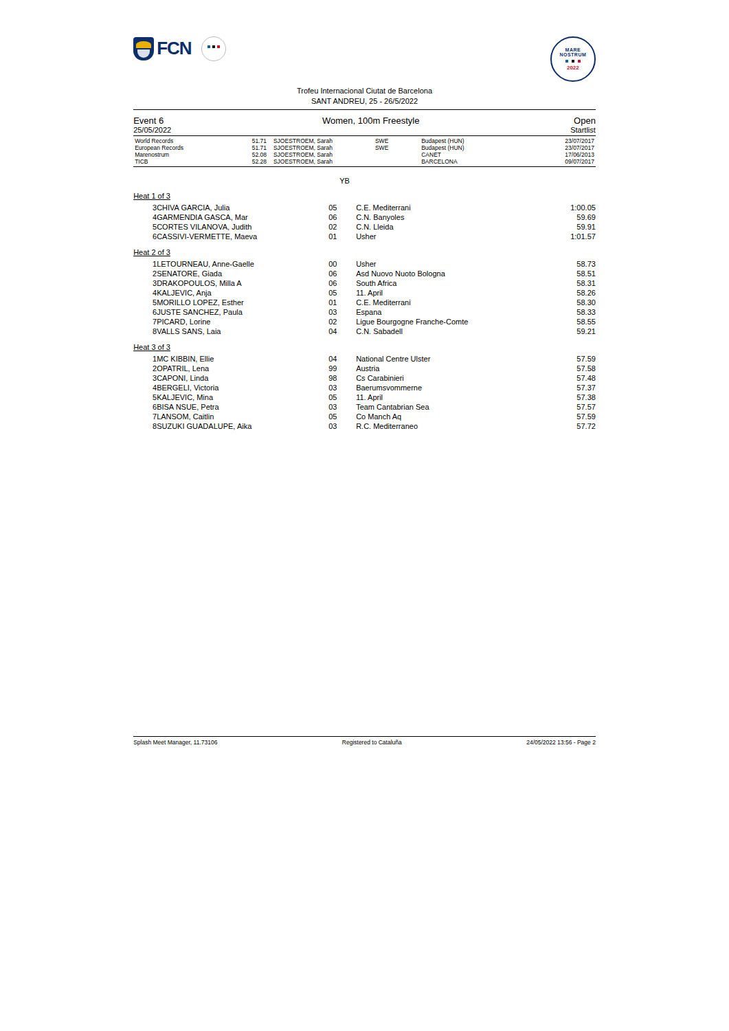FCN
MARE
NOSTRUM
2022
Trofeu Internacional Ciutat de Barcelona
SANT ANDREU, 25 - 26/5/2022
Event 6
25/05/2022
Women, 100m Freestyle
Open
Startlist
| World Records | 51.71 | SJOESTROEM, Sarah | SWE | Budapest (HUN) | 23/07/2017 |
| European Records | 51.71 | SJOESTROEM, Sarah | SWE | Budapest (HUN) | 23/07/2017 |
| Marenostrum | 52.08 | SJOESTROEM, Sarah | | CANET | 17/06/2013 |
| TICB | 52.28 | SJOESTROEM, Sarah | | BARCELONA | 09/07/2017 |
YB
Heat 1 of 3
| 3 | CHIVA GARCIA, Julia | 05 | C.E. Mediterrani | 1:00.05 |
| 4 | GARMENDIA GASCA, Mar | 06 | C.N. Banyoles | 59.69 |
| 5 | CORTES VILANOVA, Judith | 02 | C.N. Lleida | 59.91 |
| 6 | CASSIVI-VERMETTE, Maeva | 01 | Usher | 1:01.57 |
Heat 2 of 3
| 1 | LETOURNEAU, Anne-Gaelle | 00 | Usher | 58.73 |
| 2 | SENATORE, Giada | 06 | Asd Nuovo Nuoto Bologna | 58.51 |
| 3 | DRAKOPOULOS, Milla A | 06 | South Africa | 58.31 |
| 4 | KALJEVIC, Anja | 05 | 11. April | 58.26 |
| 5 | MORILLO LOPEZ, Esther | 01 | C.E. Mediterrani | 58.30 |
| 6 | JUSTE SANCHEZ, Paula | 03 | Espana | 58.33 |
| 7 | PICARD, Lorine | 02 | Ligue Bourgogne Franche-Comte | 58.55 |
| 8 | VALLS SANS, Laia | 04 | C.N. Sabadell | 59.21 |
Heat 3 of 3
| 1 | MC KIBBIN, Ellie | 04 | National Centre Ulster | 57.59 |
| 2 | OPATRIL, Lena | 99 | Austria | 57.58 |
| 3 | CAPONI, Linda | 98 | Cs Carabinieri | 57.48 |
| 4 | BERGELI, Victoria | 03 | Baerumsvommerne | 57.37 |
| 5 | KALJEVIC, Mina | 05 | 11. April | 57.38 |
| 6 | BISA NSUE, Petra | 03 | Team Cantabrian Sea | 57.57 |
| 7 | LANSOM, Caitlin | 05 | Co Manch Aq | 57.59 |
| 8 | SUZUKI GUADALUPE, Aika | 03 | R.C. Mediterraneo | 57.72 |
Splash Meet Manager, 11.73106
Registered to Cataluña
24/05/2022 13:56 - Page 2